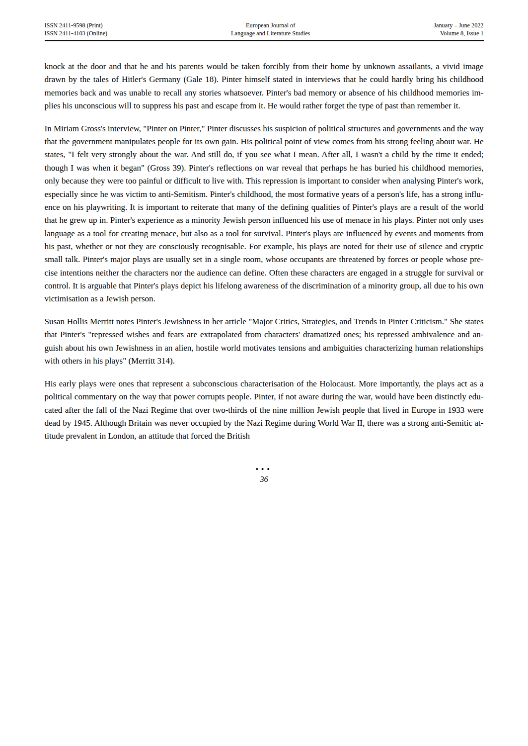ISSN 2411-9598 (Print)
ISSN 2411-4103 (Online)
European Journal of
Language and Literature Studies
January – June 2022
Volume 8, Issue 1
knock at the door and that he and his parents would be taken forcibly from their home by unknown assailants, a vivid image drawn by the tales of Hitler's Germany (Gale 18). Pinter himself stated in interviews that he could hardly bring his childhood memories back and was unable to recall any stories whatsoever. Pinter's bad memory or absence of his childhood memories implies his unconscious will to suppress his past and escape from it. He would rather forget the type of past than remember it.
In Miriam Gross's interview, "Pinter on Pinter," Pinter discusses his suspicion of political structures and governments and the way that the government manipulates people for its own gain. His political point of view comes from his strong feeling about war. He states, "I felt very strongly about the war. And still do, if you see what I mean. After all, I wasn't a child by the time it ended; though I was when it began" (Gross 39). Pinter's reflections on war reveal that perhaps he has buried his childhood memories, only because they were too painful or difficult to live with. This repression is important to consider when analysing Pinter's work, especially since he was victim to anti-Semitism. Pinter's childhood, the most formative years of a person's life, has a strong influence on his playwriting. It is important to reiterate that many of the defining qualities of Pinter's plays are a result of the world that he grew up in. Pinter's experience as a minority Jewish person influenced his use of menace in his plays. Pinter not only uses language as a tool for creating menace, but also as a tool for survival. Pinter's plays are influenced by events and moments from his past, whether or not they are consciously recognisable. For example, his plays are noted for their use of silence and cryptic small talk. Pinter's major plays are usually set in a single room, whose occupants are threatened by forces or people whose precise intentions neither the characters nor the audience can define. Often these characters are engaged in a struggle for survival or control. It is arguable that Pinter's plays depict his lifelong awareness of the discrimination of a minority group, all due to his own victimisation as a Jewish person.
Susan Hollis Merritt notes Pinter's Jewishness in her article "Major Critics, Strategies, and Trends in Pinter Criticism." She states that Pinter's "repressed wishes and fears are extrapolated from characters' dramatized ones; his repressed ambivalence and anguish about his own Jewishness in an alien, hostile world motivates tensions and ambiguities characterizing human relationships with others in his plays" (Merritt 314).
His early plays were ones that represent a subconscious characterisation of the Holocaust. More importantly, the plays act as a political commentary on the way that power corrupts people. Pinter, if not aware during the war, would have been distinctly educated after the fall of the Nazi Regime that over two-thirds of the nine million Jewish people that lived in Europe in 1933 were dead by 1945. Although Britain was never occupied by the Nazi Regime during World War II, there was a strong anti-Semitic attitude prevalent in London, an attitude that forced the British
•••
36